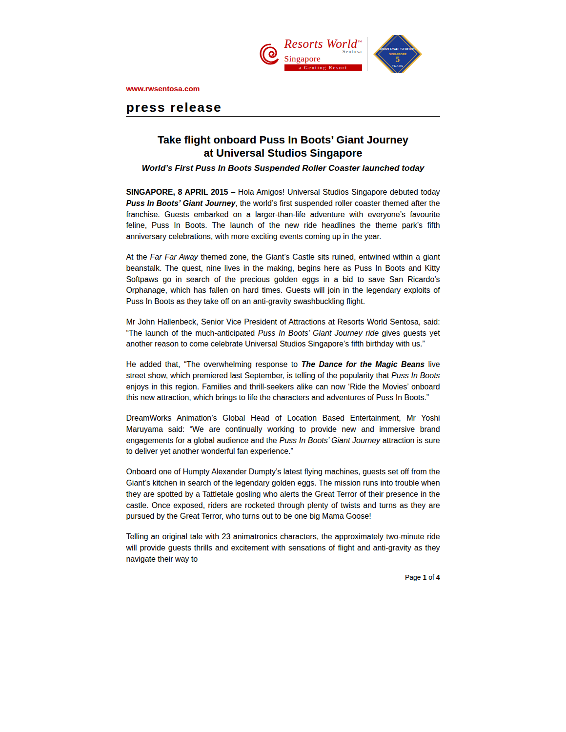www.rwsentosa.com
Resorts World™
Sentosa
Singapore
a Genting Resort
UNIVERSAL STUDIOS SINGAPORE 5 YEARS
press release
Take flight onboard Puss In Boots’ Giant Journey
at Universal Studios Singapore
World’s First Puss In Boots Suspended Roller Coaster launched today
SINGAPORE, 8 APRIL 2015 – Hola Amigos! Universal Studios Singapore debuted today Puss In Boots’ Giant Journey, the world’s first suspended roller coaster themed after the franchise. Guests embarked on a larger-than-life adventure with everyone’s favourite feline, Puss In Boots. The launch of the new ride headlines the theme park’s fifth anniversary celebrations, with more exciting events coming up in the year.
At the Far Far Away themed zone, the Giant’s Castle sits ruined, entwined within a giant beanstalk. The quest, nine lives in the making, begins here as Puss In Boots and Kitty Softpaws go in search of the precious golden eggs in a bid to save San Ricardo’s Orphanage, which has fallen on hard times. Guests will join in the legendary exploits of Puss In Boots as they take off on an anti-gravity swashbuckling flight.
Mr John Hallenbeck, Senior Vice President of Attractions at Resorts World Sentosa, said: “The launch of the much-anticipated Puss In Boots’ Giant Journey ride gives guests yet another reason to come celebrate Universal Studios Singapore’s fifth birthday with us.”
He added that, “The overwhelming response to The Dance for the Magic Beans live street show, which premiered last September, is telling of the popularity that Puss In Boots enjoys in this region. Families and thrill-seekers alike can now ‘Ride the Movies’ onboard this new attraction, which brings to life the characters and adventures of Puss In Boots.”
DreamWorks Animation’s Global Head of Location Based Entertainment, Mr Yoshi Maruyama said: “We are continually working to provide new and immersive brand engagements for a global audience and the Puss In Boots’ Giant Journey attraction is sure to deliver yet another wonderful fan experience.”
Onboard one of Humpty Alexander Dumpty’s latest flying machines, guests set off from the Giant’s kitchen in search of the legendary golden eggs. The mission runs into trouble when they are spotted by a Tattletale gosling who alerts the Great Terror of their presence in the castle. Once exposed, riders are rocketed through plenty of twists and turns as they are pursued by the Great Terror, who turns out to be one big Mama Goose!
Telling an original tale with 23 animatronics characters, the approximately two-minute ride will provide guests thrills and excitement with sensations of flight and anti-gravity as they navigate their way to
Page 1 of 4